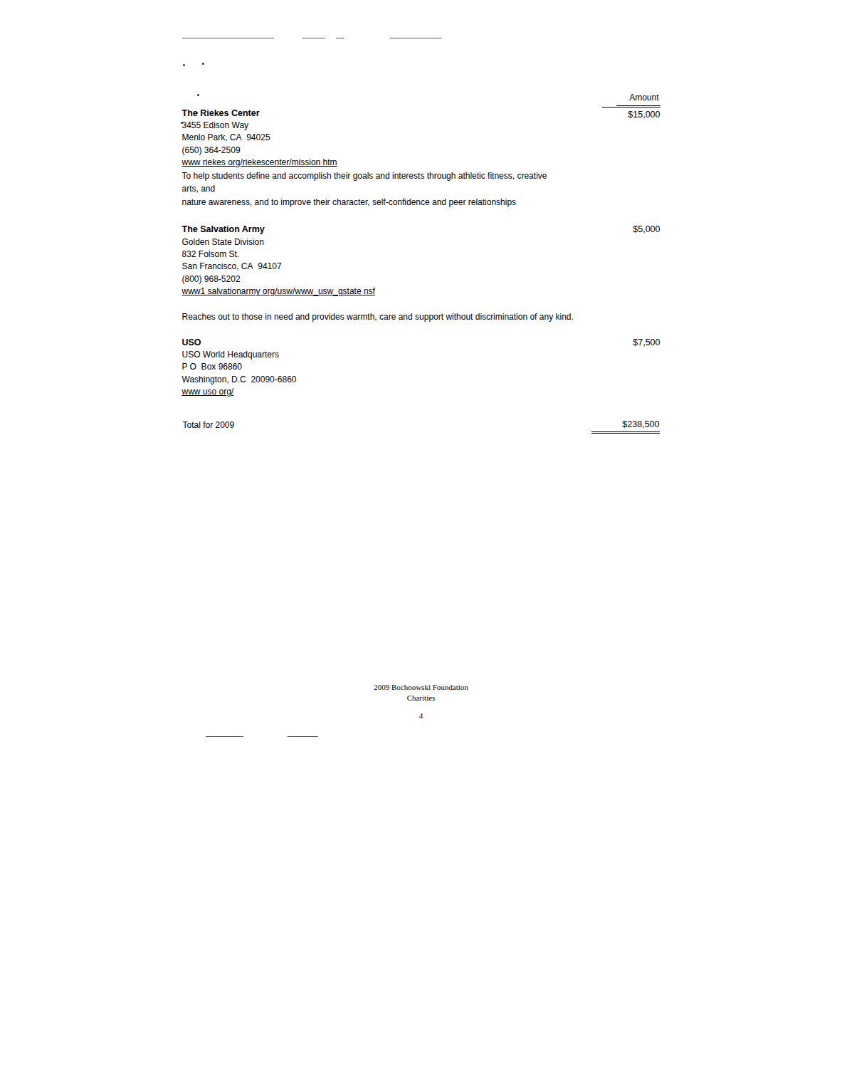Amount
| The Riekes Center 3455 Edison Way Menlo Park, CA 94025 (650) 364-2509 www riekes org/riekescenter/mission htm To help students define and accomplish their goals and interests through athletic fitness, creative arts, and nature awareness, and to improve their character, self-confidence and peer relationships | $15,000 |
| The Salvation Army Golden State Division 832 Folsom St. San Francisco, CA 94107 (800) 968-5202 www1 salvationarmy org/usw/www_usw_gstate nsf | $5,000 |
Reaches out to those in need and provides warmth, care and support without discrimination of any kind.
| USO USO World Headquarters P O Box 96860 Washington, D.C 20090-6860 www uso org/ | $7,500 |
| Total for 2009 | $238,500 |
2009 Bochnowski Foundation
Charities
4